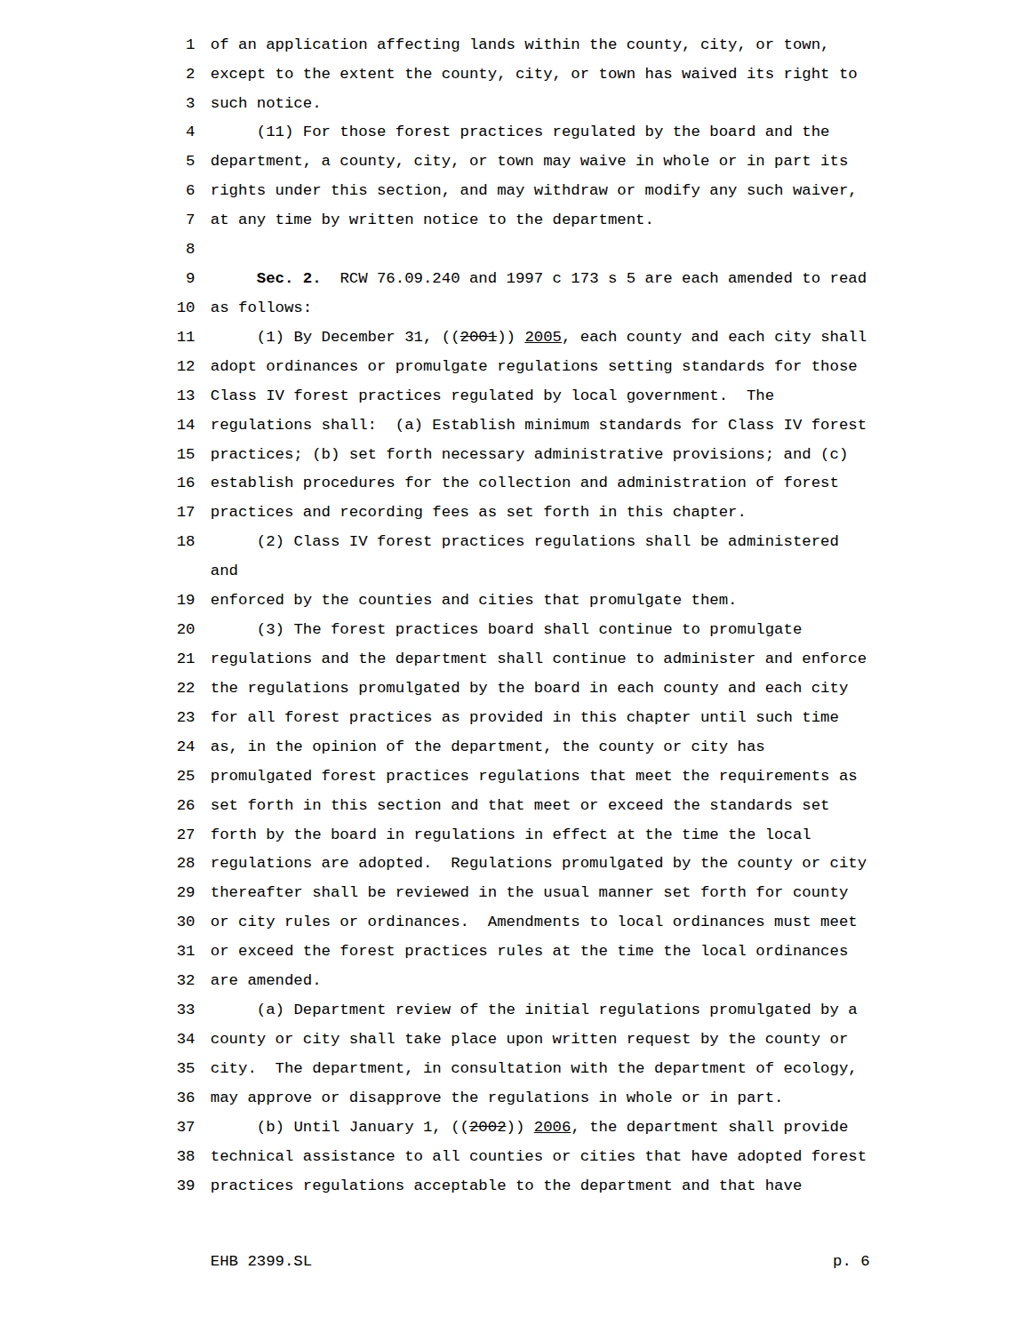of an application affecting lands within the county, city, or town,
except to the extent the county, city, or town has waived its right to
such notice.
(11) For those forest practices regulated by the board and the
department, a county, city, or town may waive in whole or in part its
rights under this section, and may withdraw or modify any such waiver,
at any time by written notice to the department.
Sec. 2. RCW 76.09.240 and 1997 c 173 s 5 are each amended to read
as follows:
(1) By December 31, ((2001)) 2005, each county and each city shall
adopt ordinances or promulgate regulations setting standards for those
Class IV forest practices regulated by local government. The
regulations shall: (a) Establish minimum standards for Class IV forest
practices; (b) set forth necessary administrative provisions; and (c)
establish procedures for the collection and administration of forest
practices and recording fees as set forth in this chapter.
(2) Class IV forest practices regulations shall be administered and
enforced by the counties and cities that promulgate them.
(3) The forest practices board shall continue to promulgate
regulations and the department shall continue to administer and enforce
the regulations promulgated by the board in each county and each city
for all forest practices as provided in this chapter until such time
as, in the opinion of the department, the county or city has
promulgated forest practices regulations that meet the requirements as
set forth in this section and that meet or exceed the standards set
forth by the board in regulations in effect at the time the local
regulations are adopted. Regulations promulgated by the county or city
thereafter shall be reviewed in the usual manner set forth for county
or city rules or ordinances. Amendments to local ordinances must meet
or exceed the forest practices rules at the time the local ordinances
are amended.
(a) Department review of the initial regulations promulgated by a
county or city shall take place upon written request by the county or
city. The department, in consultation with the department of ecology,
may approve or disapprove the regulations in whole or in part.
(b) Until January 1, ((2002)) 2006, the department shall provide
technical assistance to all counties or cities that have adopted forest
practices regulations acceptable to the department and that have
EHB 2399.SL p. 6